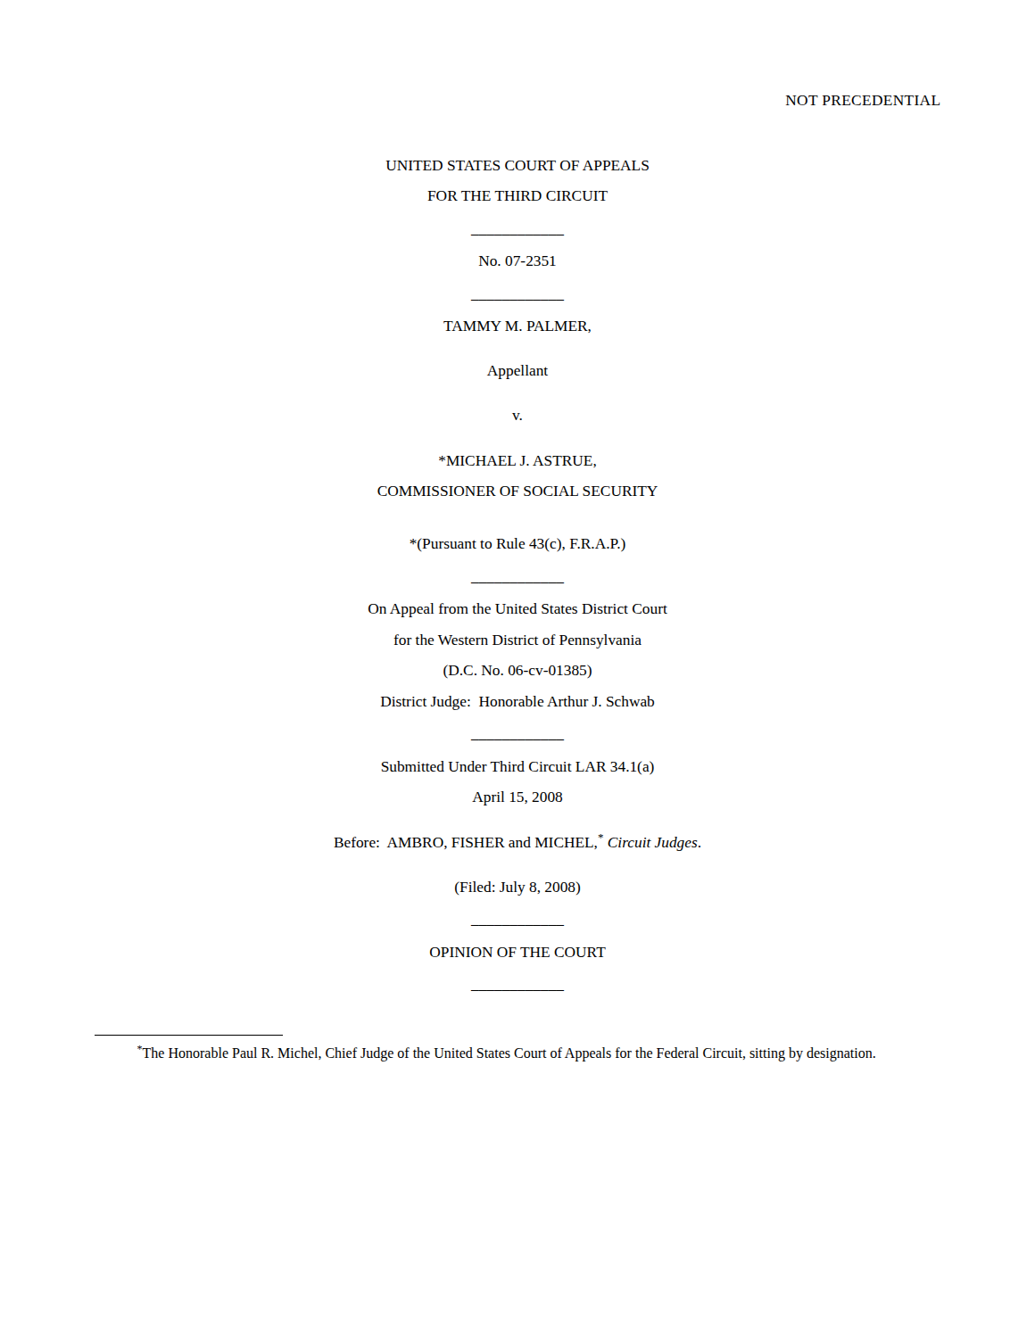NOT PRECEDENTIAL
UNITED STATES COURT OF APPEALS
FOR THE THIRD CIRCUIT
____________
No. 07-2351
____________
TAMMY M. PALMER,
Appellant
v.
*MICHAEL J. ASTRUE,
COMMISSIONER OF SOCIAL SECURITY
*(Pursuant to Rule 43(c), F.R.A.P.)
____________
On Appeal from the United States District Court
for the Western District of Pennsylvania
(D.C. No. 06-cv-01385)
District Judge: Honorable Arthur J. Schwab
____________
Submitted Under Third Circuit LAR 34.1(a)
April 15, 2008
Before: AMBRO, FISHER and MICHEL,* Circuit Judges.
(Filed: July 8, 2008)
____________
OPINION OF THE COURT
____________
*The Honorable Paul R. Michel, Chief Judge of the United States Court of Appeals for the Federal Circuit, sitting by designation.